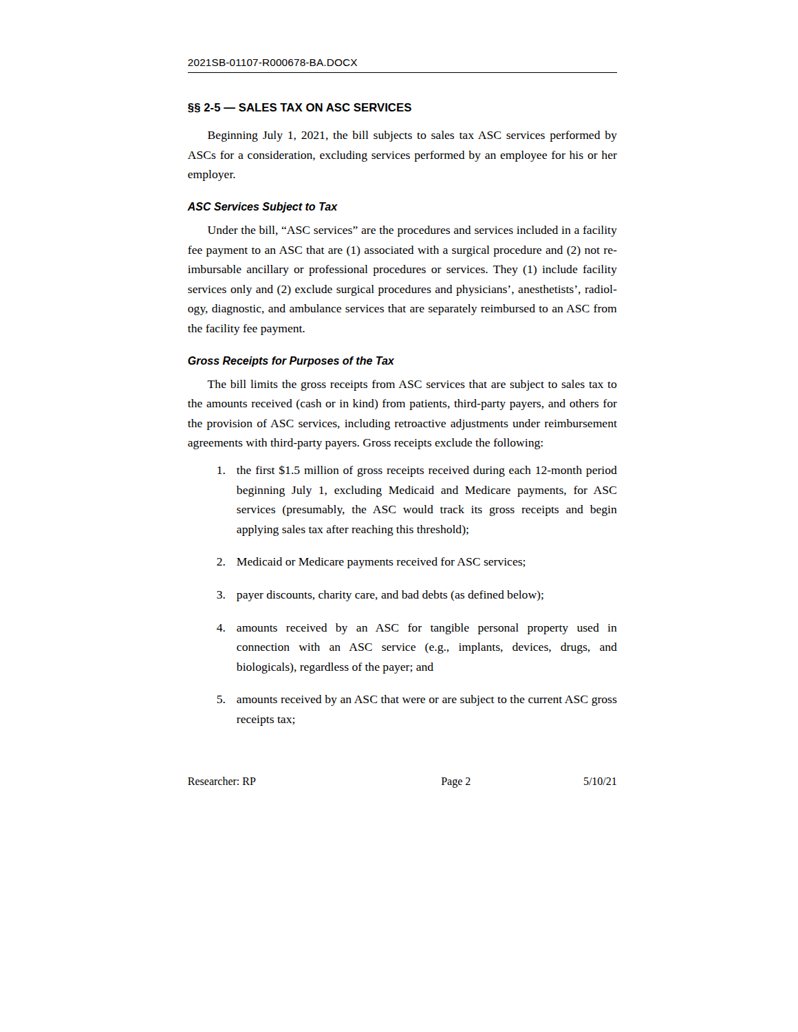2021SB-01107-R000678-BA.DOCX
§§ 2-5 — SALES TAX ON ASC SERVICES
Beginning July 1, 2021, the bill subjects to sales tax ASC services performed by ASCs for a consideration, excluding services performed by an employee for his or her employer.
ASC Services Subject to Tax
Under the bill, “ASC services” are the procedures and services included in a facility fee payment to an ASC that are (1) associated with a surgical procedure and (2) not reimbursable ancillary or professional procedures or services. They (1) include facility services only and (2) exclude surgical procedures and physicians’, anesthetists’, radiology, diagnostic, and ambulance services that are separately reimbursed to an ASC from the facility fee payment.
Gross Receipts for Purposes of the Tax
The bill limits the gross receipts from ASC services that are subject to sales tax to the amounts received (cash or in kind) from patients, third-party payers, and others for the provision of ASC services, including retroactive adjustments under reimbursement agreements with third-party payers. Gross receipts exclude the following:
the first $1.5 million of gross receipts received during each 12-month period beginning July 1, excluding Medicaid and Medicare payments, for ASC services (presumably, the ASC would track its gross receipts and begin applying sales tax after reaching this threshold);
Medicaid or Medicare payments received for ASC services;
payer discounts, charity care, and bad debts (as defined below);
amounts received by an ASC for tangible personal property used in connection with an ASC service (e.g., implants, devices, drugs, and biologicals), regardless of the payer; and
amounts received by an ASC that were or are subject to the current ASC gross receipts tax;
Researcher: RP
Page 2
5/10/21